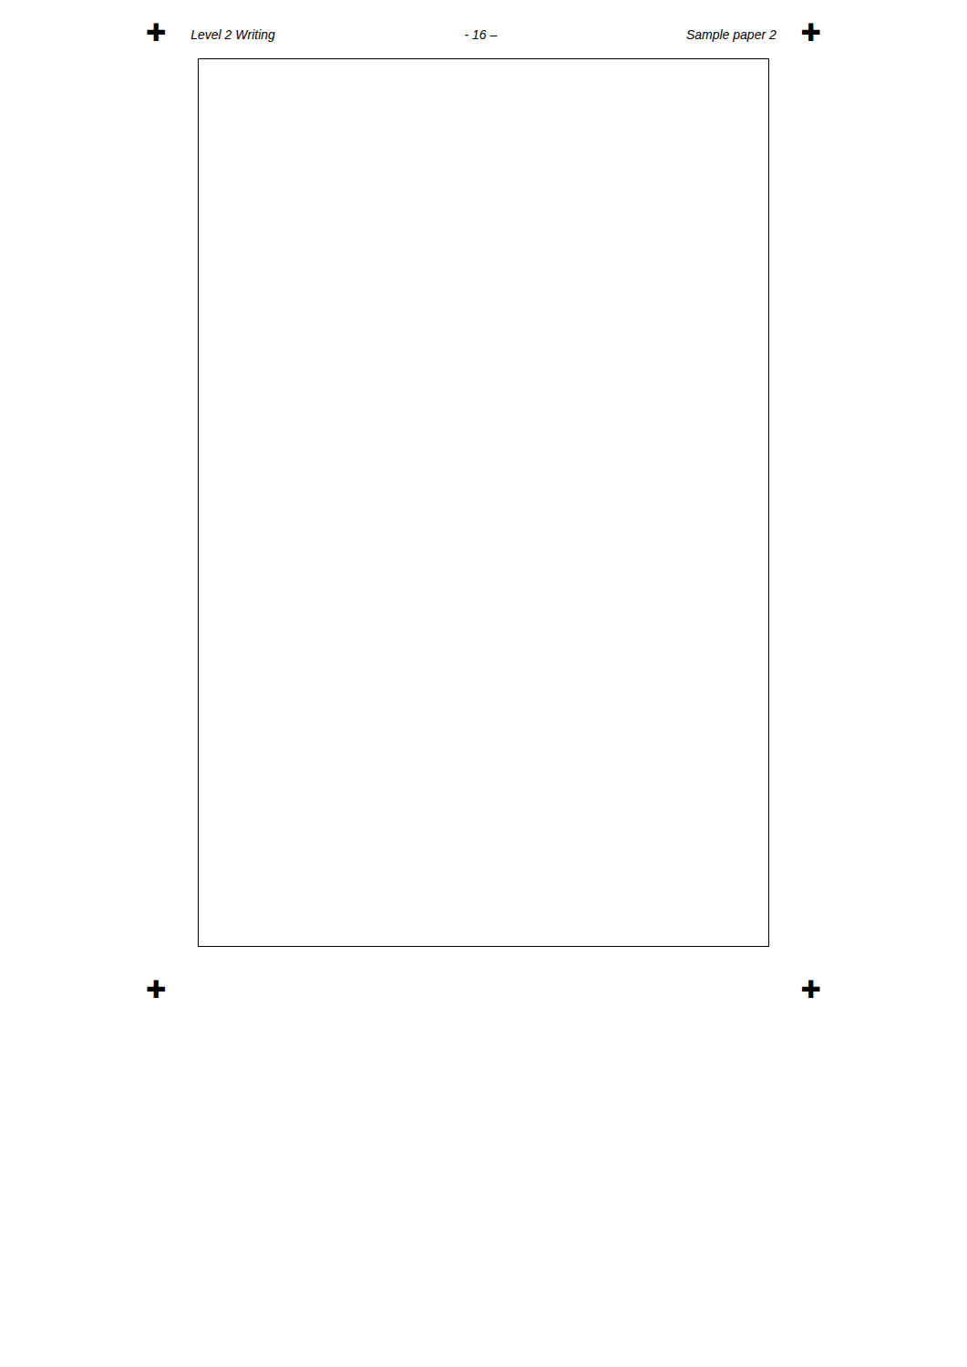✚ ✚ ✚ ✚
Level 2 Writing - 16 – Sample paper 2
Answer space